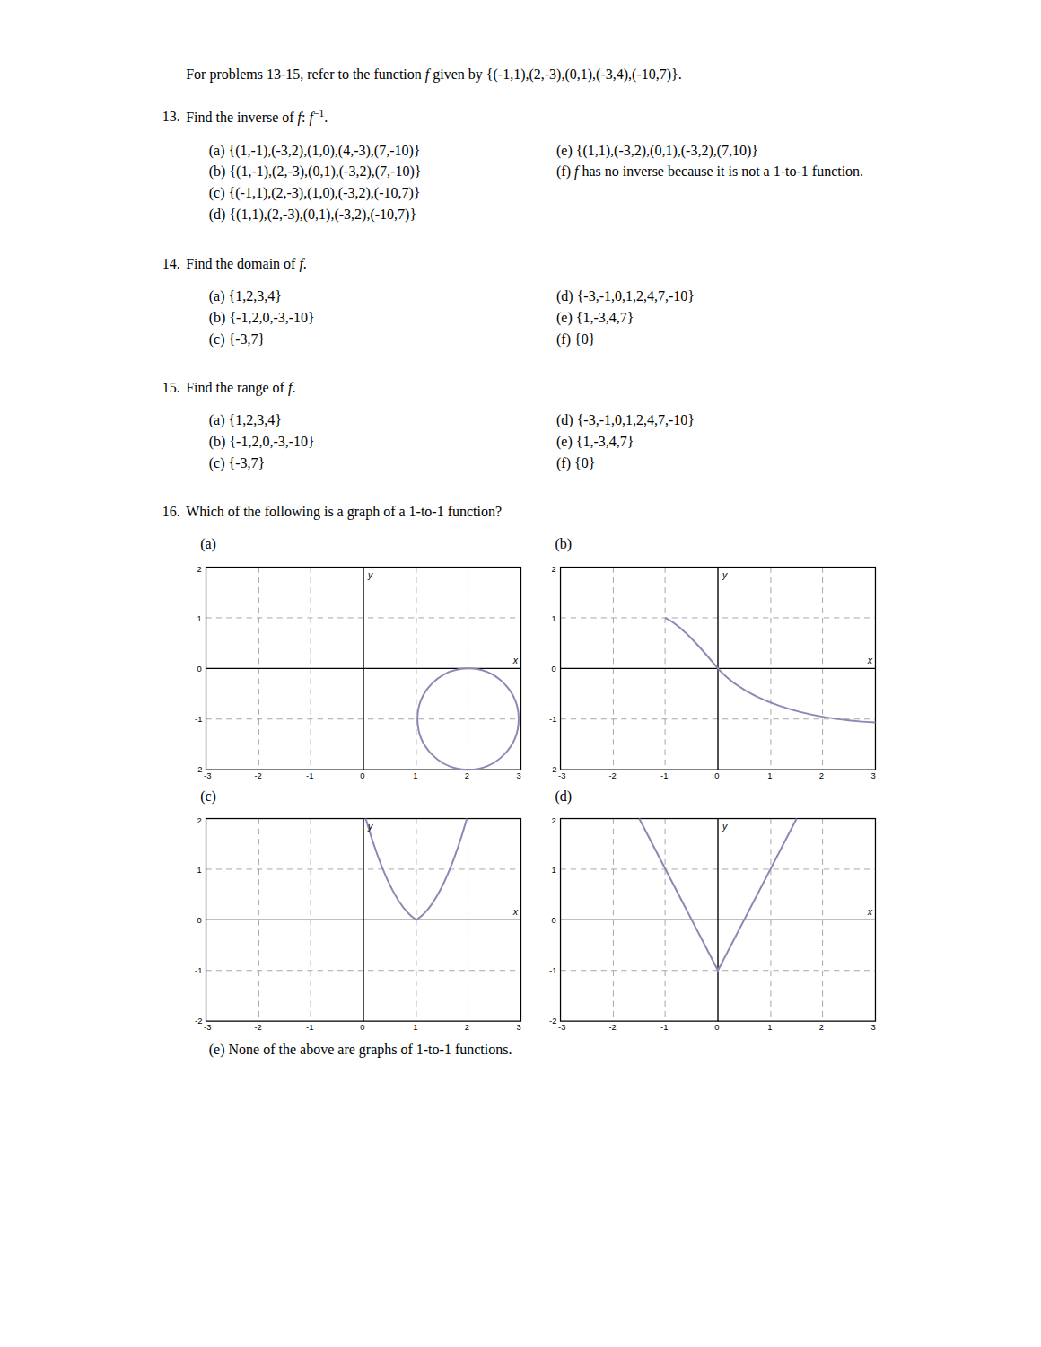For problems 13-15, refer to the function f given by {(-1,1),(2,-3),(0,1),(-3,4),(-10,7)}.
Find the inverse of f: f−1.
(a) {(1,-1),(-3,2),(1,0),(4,-3),(7,-10)}
(b) {(1,-1),(2,-3),(0,1),(-3,2),(7,-10)}
(c) {(-1,1),(2,-3),(1,0),(-3,2),(-10,7)}
(d) {(1,1),(2,-3),(0,1),(-3,2),(-10,7)}
(e) {(1,1),(-3,2),(0,1),(-3,2),(7,10)}
(f) f has no inverse because it is not a 1-to-1 function.
Find the domain of f.
(a) {1,2,3,4}
(b) {-1,2,0,-3,-10}
(c) {-3,7}
(d) {-3,-1,0,1,2,4,7,-10}
(e) {1,-3,4,7}
(f) {0}
Find the range of f.
(a) {1,2,3,4}
(b) {-1,2,0,-3,-10}
(c) {-3,7}
(d) {-3,-1,0,1,2,4,7,-10}
(e) {1,-3,4,7}
(f) {0}
Which of the following is a graph of a 1-to-1 function?
(a)
x y 2 1 0 -1 -2 -3 -2 -1 0 1 2 3
(b)
x y 2 1 0 -1 -2 -3 -2 -1 0 1 2 3
(c)
x y 2 1 0 -1 -2 -3 -2 -1 0 1 2 3
(d)
x y 2 1 0 -1 -2 -3 -2 -1 0 1 2 3
(e) None of the above are graphs of 1-to-1 functions.